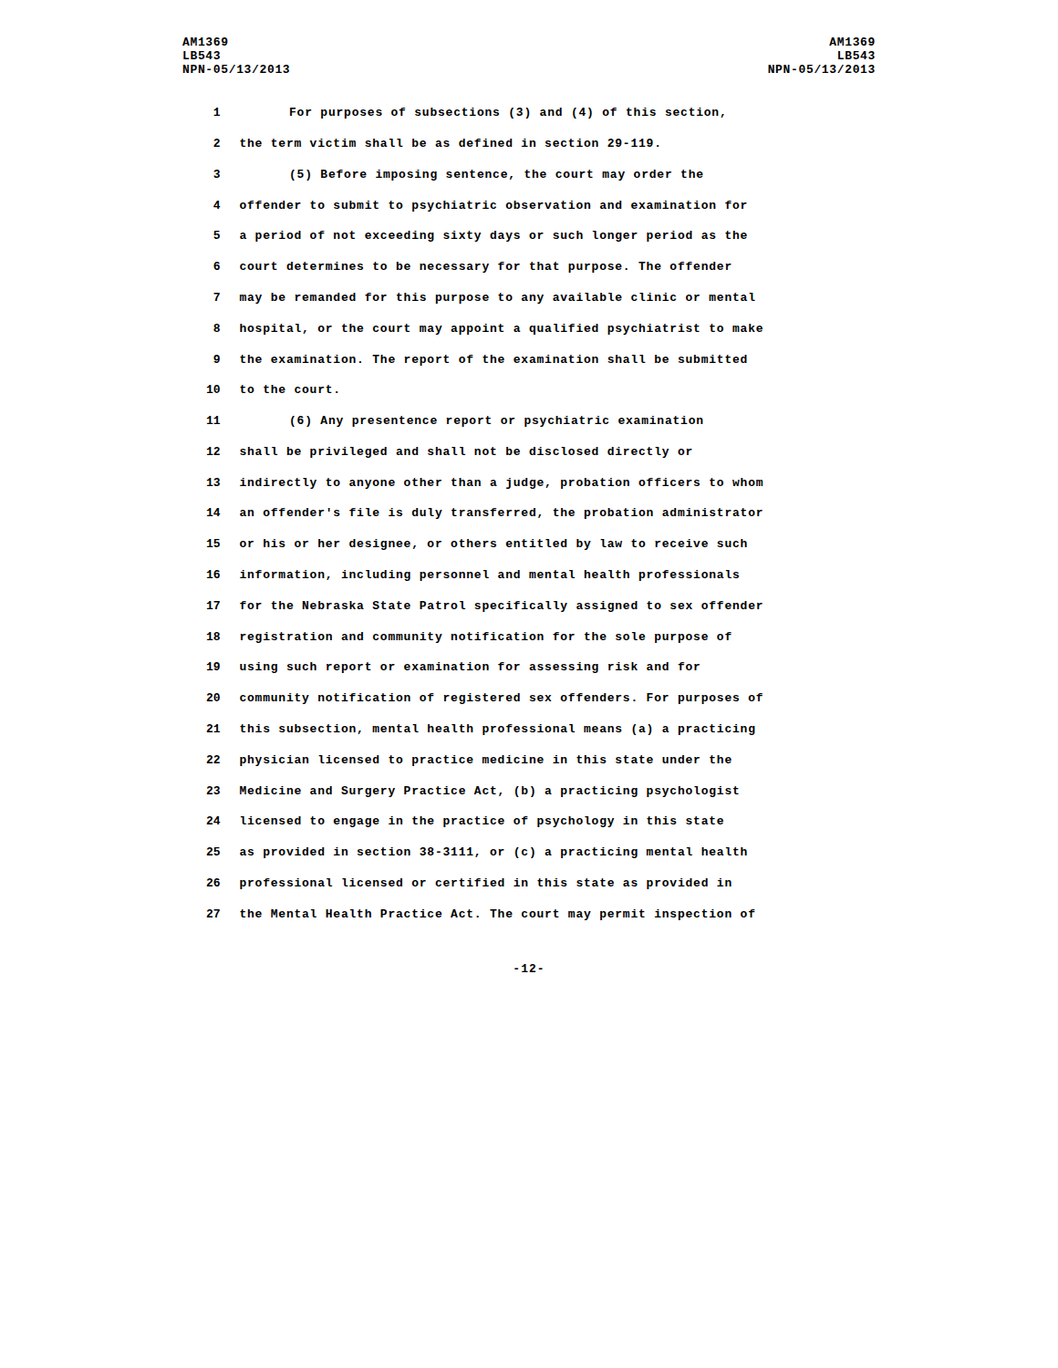AM1369 AM1369
LB543 LB543
NPN-05/13/2013 NPN-05/13/2013
1 For purposes of subsections (3) and (4) of this section,
2 the term victim shall be as defined in section 29-119.
3 (5) Before imposing sentence, the court may order the
4 offender to submit to psychiatric observation and examination for
5 a period of not exceeding sixty days or such longer period as the
6 court determines to be necessary for that purpose. The offender
7 may be remanded for this purpose to any available clinic or mental
8 hospital, or the court may appoint a qualified psychiatrist to make
9 the examination. The report of the examination shall be submitted
10 to the court.
11 (6) Any presentence report or psychiatric examination
12 shall be privileged and shall not be disclosed directly or
13 indirectly to anyone other than a judge, probation officers to whom
14 an offender's file is duly transferred, the probation administrator
15 or his or her designee, or others entitled by law to receive such
16 information, including personnel and mental health professionals
17 for the Nebraska State Patrol specifically assigned to sex offender
18 registration and community notification for the sole purpose of
19 using such report or examination for assessing risk and for
20 community notification of registered sex offenders. For purposes of
21 this subsection, mental health professional means (a) a practicing
22 physician licensed to practice medicine in this state under the
23 Medicine and Surgery Practice Act, (b) a practicing psychologist
24 licensed to engage in the practice of psychology in this state
25 as provided in section 38-3111, or (c) a practicing mental health
26 professional licensed or certified in this state as provided in
27 the Mental Health Practice Act. The court may permit inspection of
-12-